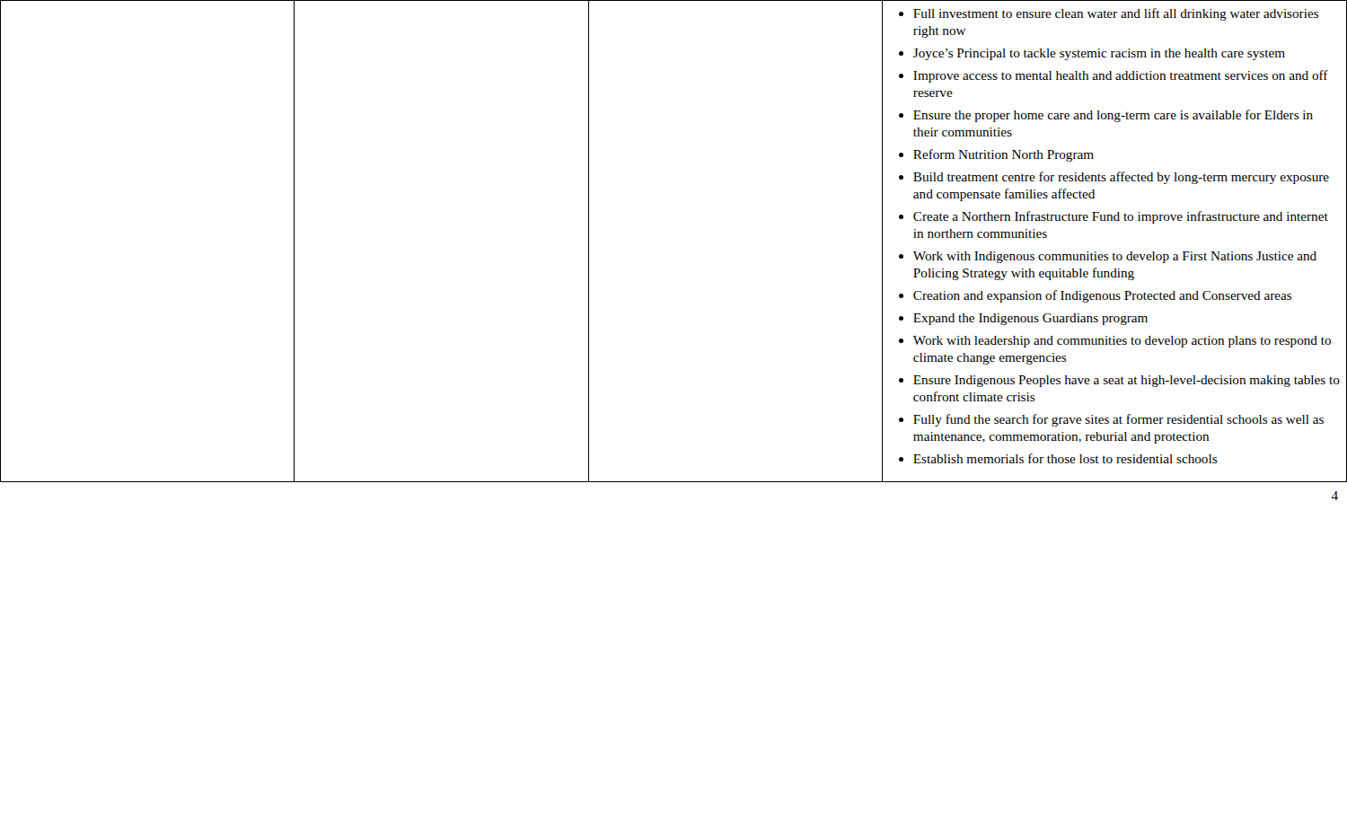| | | | Full investment to ensure clean water and lift all drinking water advisories right now Joyce’s Principal to tackle systemic racism in the health care system Improve access to mental health and addiction treatment services on and off reserve Ensure the proper home care and long-term care is available for Elders in their communities Reform Nutrition North Program Build treatment centre for residents affected by long-term mercury exposure and compensate families affected Create a Northern Infrastructure Fund to improve infrastructure and internet in northern communities Work with Indigenous communities to develop a First Nations Justice and Policing Strategy with equitable funding Creation and expansion of Indigenous Protected and Conserved areas Expand the Indigenous Guardians program Work with leadership and communities to develop action plans to respond to climate change emergencies Ensure Indigenous Peoples have a seat at high-level-decision making tables to confront climate crisis Fully fund the search for grave sites at former residential schools as well as maintenance, commemoration, reburial and protection Establish memorials for those lost to residential schools |
4